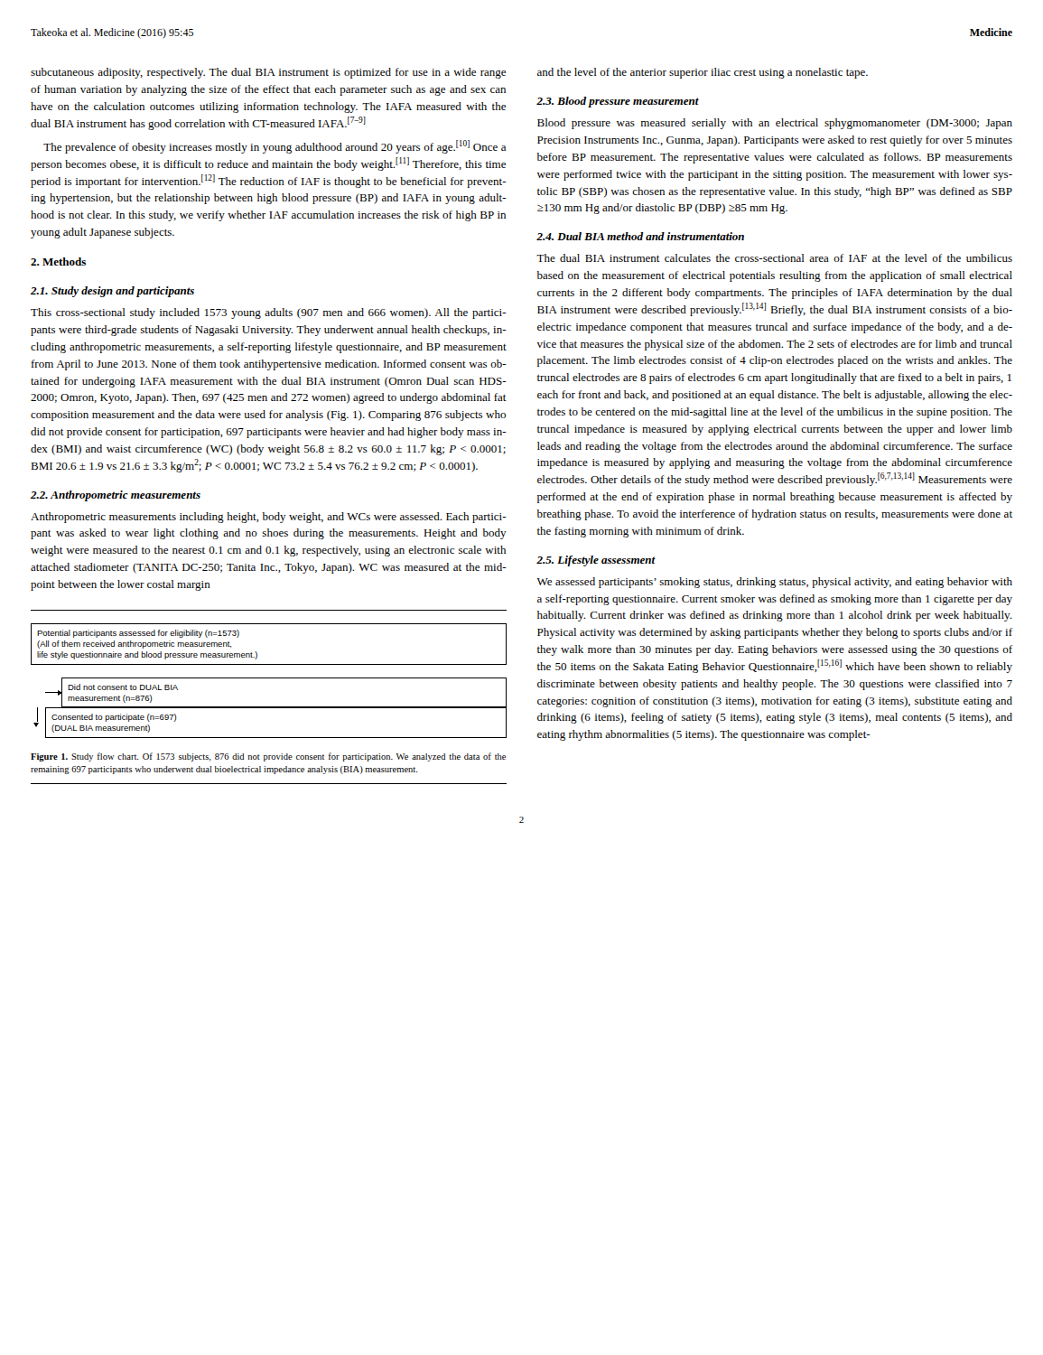Takeoka et al. Medicine (2016) 95:45
Medicine
subcutaneous adiposity, respectively. The dual BIA instrument is optimized for use in a wide range of human variation by analyzing the size of the effect that each parameter such as age and sex can have on the calculation outcomes utilizing information technology. The IAFA measured with the dual BIA instrument has good correlation with CT-measured IAFA.[7–9]
The prevalence of obesity increases mostly in young adulthood around 20 years of age.[10] Once a person becomes obese, it is difficult to reduce and maintain the body weight.[11] Therefore, this time period is important for intervention.[12] The reduction of IAF is thought to be beneficial for preventing hypertension, but the relationship between high blood pressure (BP) and IAFA in young adulthood is not clear. In this study, we verify whether IAF accumulation increases the risk of high BP in young adult Japanese subjects.
2. Methods
2.1. Study design and participants
This cross-sectional study included 1573 young adults (907 men and 666 women). All the participants were third-grade students of Nagasaki University. They underwent annual health checkups, including anthropometric measurements, a self-reporting lifestyle questionnaire, and BP measurement from April to June 2013. None of them took antihypertensive medication. Informed consent was obtained for undergoing IAFA measurement with the dual BIA instrument (Omron Dual scan HDS-2000; Omron, Kyoto, Japan). Then, 697 (425 men and 272 women) agreed to undergo abdominal fat composition measurement and the data were used for analysis (Fig. 1). Comparing 876 subjects who did not provide consent for participation, 697 participants were heavier and had higher body mass index (BMI) and waist circumference (WC) (body weight 56.8 ± 8.2 vs 60.0 ± 11.7 kg; P < 0.0001; BMI 20.6 ± 1.9 vs 21.6 ± 3.3 kg/m2; P < 0.0001; WC 73.2 ± 5.4 vs 76.2 ± 9.2 cm; P < 0.0001).
2.2. Anthropometric measurements
Anthropometric measurements including height, body weight, and WCs were assessed. Each participant was asked to wear light clothing and no shoes during the measurements. Height and body weight were measured to the nearest 0.1 cm and 0.1 kg, respectively, using an electronic scale with attached stadiometer (TANITA DC-250; Tanita Inc., Tokyo, Japan). WC was measured at the midpoint between the lower costal margin
Potential participants assessed for eligibility (n=1573)
(All of them received anthropometric measurement,
life style questionnaire and blood pressure measurement.)
Did not consent to DUAL BIA
measurement (n=876)
Consented to participate (n=697)
(DUAL BIA measurement)
Figure 1. Study flow chart. Of 1573 subjects, 876 did not provide consent for participation. We analyzed the data of the remaining 697 participants who underwent dual bioelectrical impedance analysis (BIA) measurement.
and the level of the anterior superior iliac crest using a nonelastic tape.
2.3. Blood pressure measurement
Blood pressure was measured serially with an electrical sphygmomanometer (DM-3000; Japan Precision Instruments Inc., Gunma, Japan). Participants were asked to rest quietly for over 5 minutes before BP measurement. The representative values were calculated as follows. BP measurements were performed twice with the participant in the sitting position. The measurement with lower systolic BP (SBP) was chosen as the representative value. In this study, “high BP” was defined as SBP ≥130 mm Hg and/or diastolic BP (DBP) ≥85 mm Hg.
2.4. Dual BIA method and instrumentation
The dual BIA instrument calculates the cross-sectional area of IAF at the level of the umbilicus based on the measurement of electrical potentials resulting from the application of small electrical currents in the 2 different body compartments. The principles of IAFA determination by the dual BIA instrument were described previously.[13,14] Briefly, the dual BIA instrument consists of a bioelectric impedance component that measures truncal and surface impedance of the body, and a device that measures the physical size of the abdomen. The 2 sets of electrodes are for limb and truncal placement. The limb electrodes consist of 4 clip-on electrodes placed on the wrists and ankles. The truncal electrodes are 8 pairs of electrodes 6 cm apart longitudinally that are fixed to a belt in pairs, 1 each for front and back, and positioned at an equal distance. The belt is adjustable, allowing the electrodes to be centered on the mid-sagittal line at the level of the umbilicus in the supine position. The truncal impedance is measured by applying electrical currents between the upper and lower limb leads and reading the voltage from the electrodes around the abdominal circumference. The surface impedance is measured by applying and measuring the voltage from the abdominal circumference electrodes. Other details of the study method were described previously.[6,7,13,14] Measurements were performed at the end of expiration phase in normal breathing because measurement is affected by breathing phase. To avoid the interference of hydration status on results, measurements were done at the fasting morning with minimum of drink.
2.5. Lifestyle assessment
We assessed participants’ smoking status, drinking status, physical activity, and eating behavior with a self-reporting questionnaire. Current smoker was defined as smoking more than 1 cigarette per day habitually. Current drinker was defined as drinking more than 1 alcohol drink per week habitually. Physical activity was determined by asking participants whether they belong to sports clubs and/or if they walk more than 30 minutes per day. Eating behaviors were assessed using the 30 questions of the 50 items on the Sakata Eating Behavior Questionnaire,[15,16] which have been shown to reliably discriminate between obesity patients and healthy people. The 30 questions were classified into 7 categories: cognition of constitution (3 items), motivation for eating (3 items), substitute eating and drinking (6 items), feeling of satiety (5 items), eating style (3 items), meal contents (5 items), and eating rhythm abnormalities (5 items). The questionnaire was complet-
2